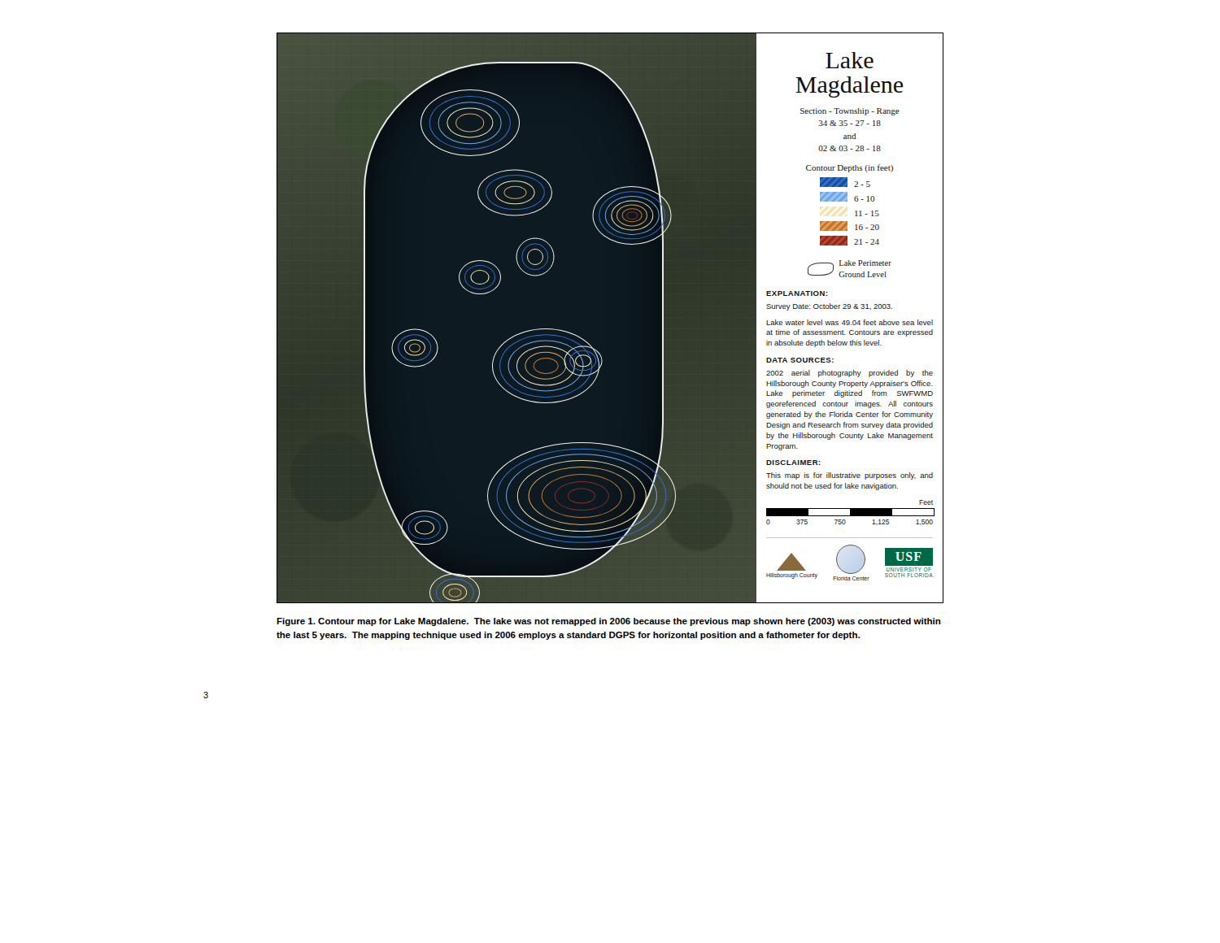Lake
Magdalene
Section - Township - Range
34 & 35 - 27 - 18
and
02 & 03 - 28 - 18
Contour Depths (in feet)
| | 2 - 5 |
| | 6 - 10 |
| | 11 - 15 |
| | 16 - 20 |
| | 21 - 24 |
Lake Perimeter
Ground Level
EXPLANATION:
Survey Date: October 29 & 31, 2003.
Lake water level was 49.04 feet above sea level at time of assessment. Contours are expressed in absolute depth below this level.
DATA SOURCES:
2002 aerial photography provided by the Hillsborough County Property Appraiser's Office. Lake perimeter digitized from SWFWMD georeferenced contour images. All contours generated by the Florida Center for Community Design and Research from survey data provided by the Hillsborough County Lake Management Program.
DISCLAIMER:
This map is for illustrative purposes only, and should not be used for lake navigation.
Feet
0 375 750 1,125 1,500
Hillsborough County
Florida Center
USF
UNIVERSITY OF
SOUTH FLORIDA
Figure 1. Contour map for Lake Magdalene. The lake was not remapped in 2006 because the previous map shown here (2003) was constructed within the last 5 years. The mapping technique used in 2006 employs a standard DGPS for horizontal position and a fathometer for depth.
3